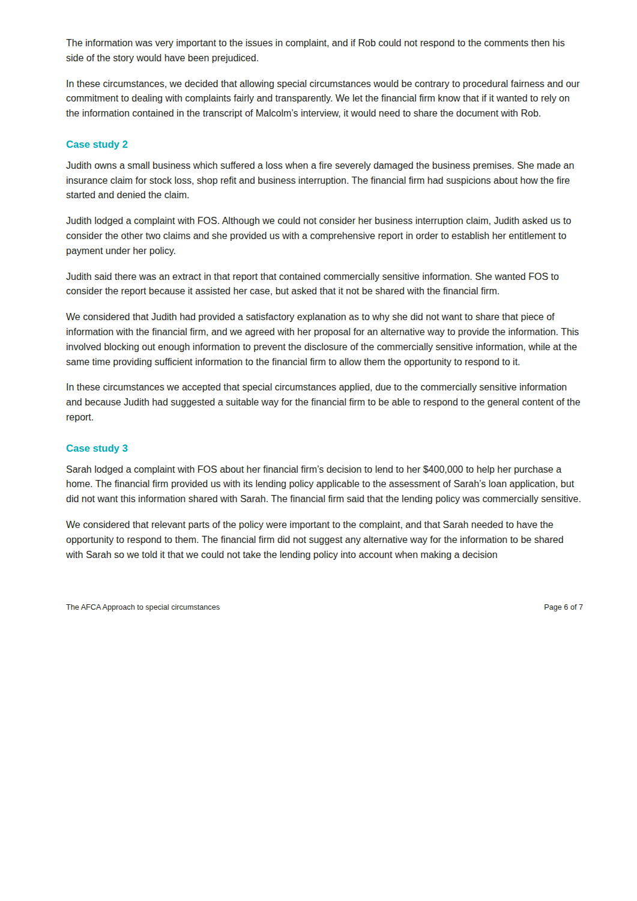The information was very important to the issues in complaint, and if Rob could not respond to the comments then his side of the story would have been prejudiced.
In these circumstances, we decided that allowing special circumstances would be contrary to procedural fairness and our commitment to dealing with complaints fairly and transparently. We let the financial firm know that if it wanted to rely on the information contained in the transcript of Malcolm’s interview, it would need to share the document with Rob.
Case study 2
Judith owns a small business which suffered a loss when a fire severely damaged the business premises. She made an insurance claim for stock loss, shop refit and business interruption. The financial firm had suspicions about how the fire started and denied the claim.
Judith lodged a complaint with FOS. Although we could not consider her business interruption claim, Judith asked us to consider the other two claims and she provided us with a comprehensive report in order to establish her entitlement to payment under her policy.
Judith said there was an extract in that report that contained commercially sensitive information. She wanted FOS to consider the report because it assisted her case, but asked that it not be shared with the financial firm.
We considered that Judith had provided a satisfactory explanation as to why she did not want to share that piece of information with the financial firm, and we agreed with her proposal for an alternative way to provide the information. This involved blocking out enough information to prevent the disclosure of the commercially sensitive information, while at the same time providing sufficient information to the financial firm to allow them the opportunity to respond to it.
In these circumstances we accepted that special circumstances applied, due to the commercially sensitive information and because Judith had suggested a suitable way for the financial firm to be able to respond to the general content of the report.
Case study 3
Sarah lodged a complaint with FOS about her financial firm’s decision to lend to her $400,000 to help her purchase a home. The financial firm provided us with its lending policy applicable to the assessment of Sarah’s loan application, but did not want this information shared with Sarah. The financial firm said that the lending policy was commercially sensitive.
We considered that relevant parts of the policy were important to the complaint, and that Sarah needed to have the opportunity to respond to them. The financial firm did not suggest any alternative way for the information to be shared with Sarah so we told it that we could not take the lending policy into account when making a decision
The AFCA Approach to special circumstances Page 6 of 7